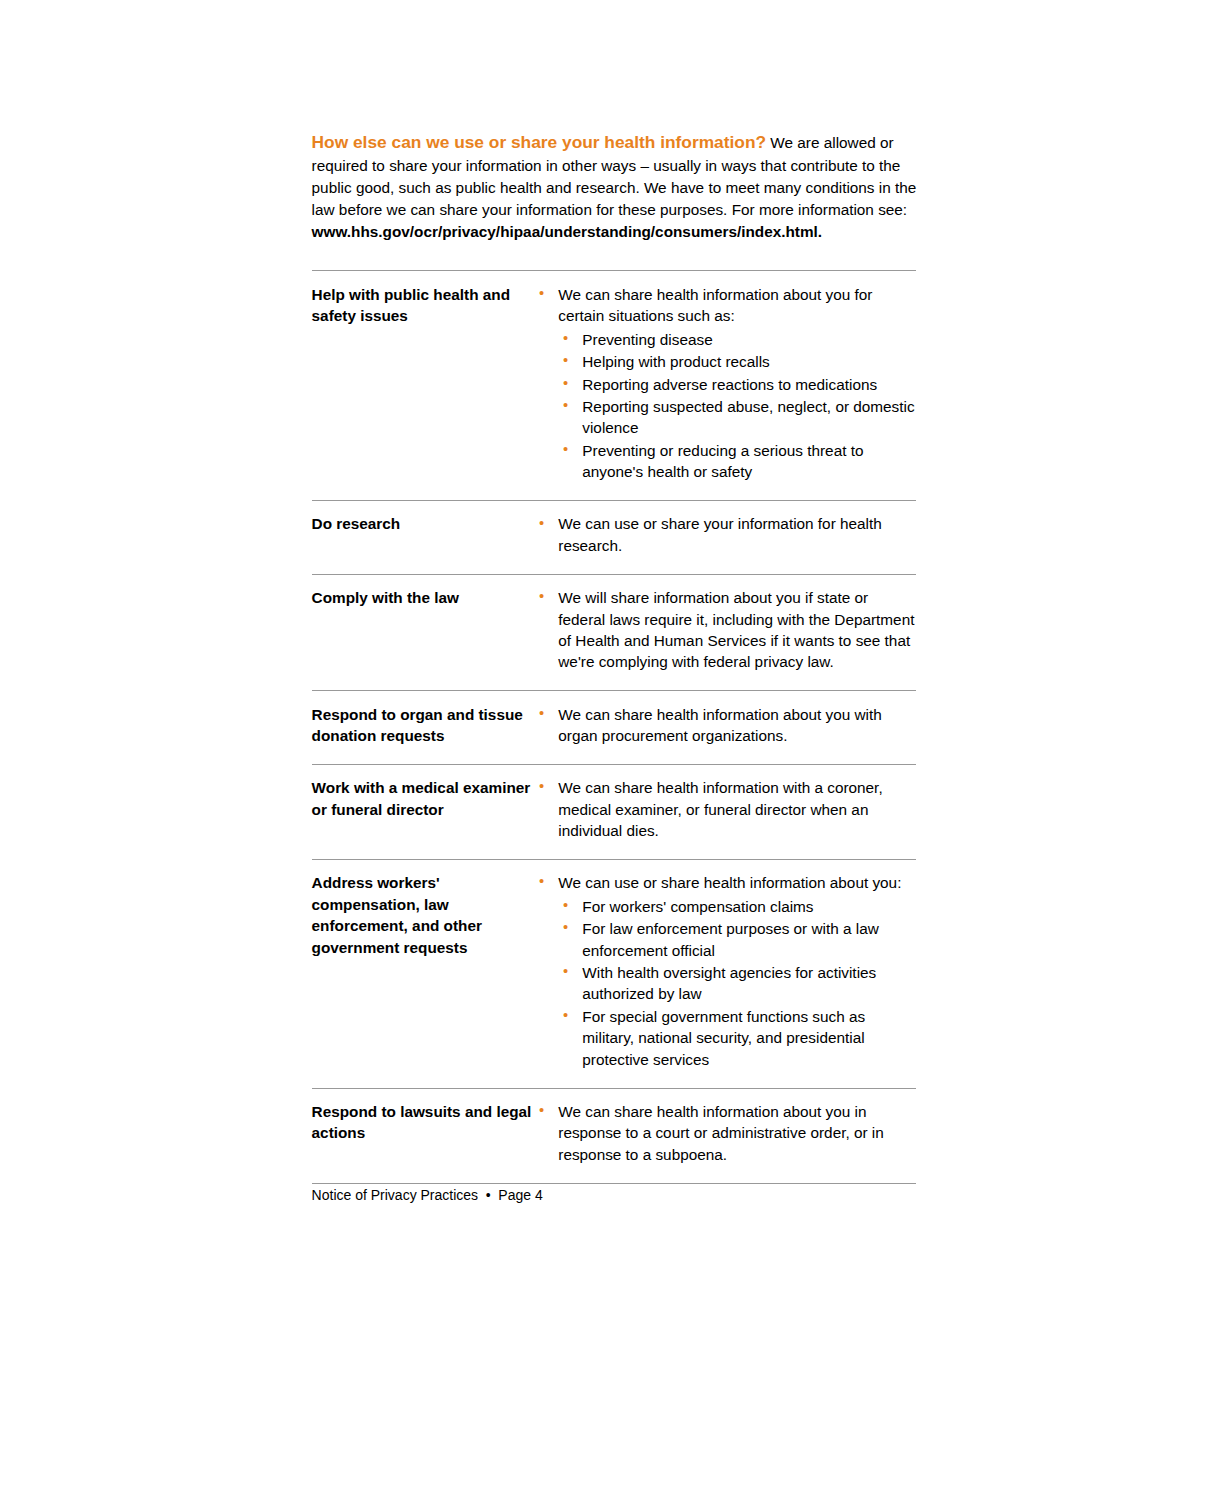How else can we use or share your health information? We are allowed or required to share your information in other ways – usually in ways that contribute to the public good, such as public health and research. We have to meet many conditions in the law before we can share your information for these purposes. For more information see: www.hhs.gov/ocr/privacy/hipaa/understanding/consumers/index.html.
| Help with public health and safety issues | We can share health information about you for certain situations such as: Preventing disease Helping with product recalls Reporting adverse reactions to medications Reporting suspected abuse, neglect, or domestic violence Preventing or reducing a serious threat to anyone's health or safety |
| Do research | We can use or share your information for health research. |
| Comply with the law | We will share information about you if state or federal laws require it, including with the Department of Health and Human Services if it wants to see that we're complying with federal privacy law. |
| Respond to organ and tissue donation requests | We can share health information about you with organ procurement organizations. |
| Work with a medical examiner or funeral director | We can share health information with a coroner, medical examiner, or funeral director when an individual dies. |
| Address workers' compensation, law enforcement, and other government requests | We can use or share health information about you: For workers' compensation claims For law enforcement purposes or with a law enforcement official With health oversight agencies for activities authorized by law For special government functions such as military, national security, and presidential protective services |
| Respond to lawsuits and legal actions | We can share health information about you in response to a court or administrative order, or in response to a subpoena. |
Notice of Privacy Practices•Page 4